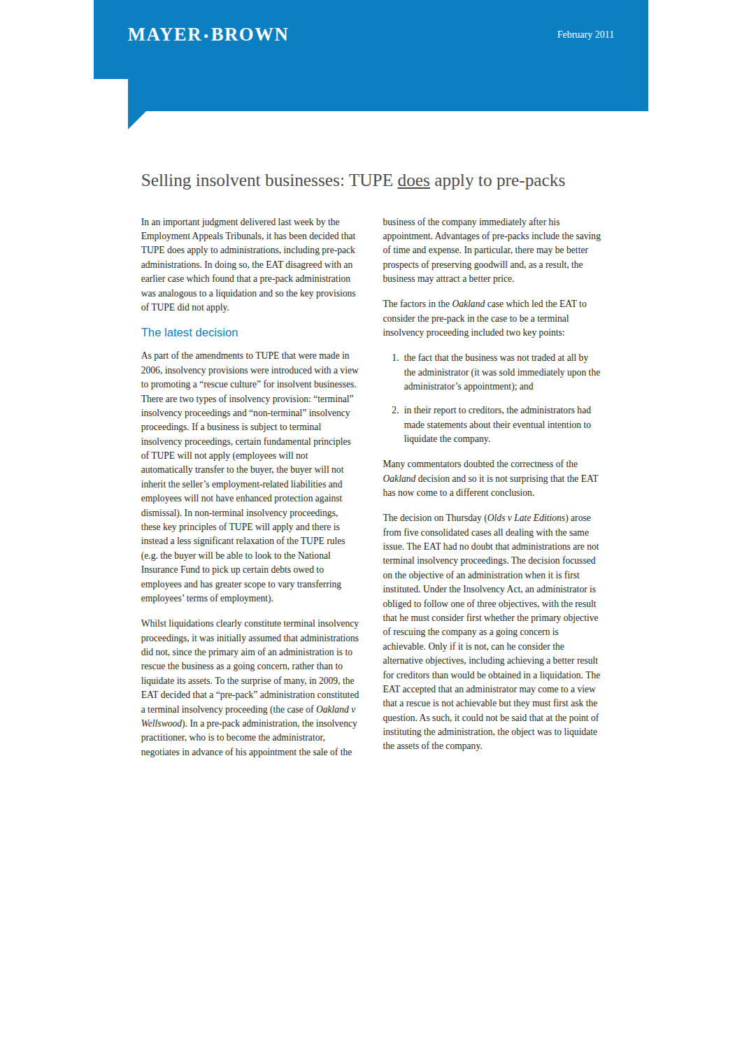MAYER•BROWN
February 2011
Selling insolvent businesses: TUPE does apply to pre-packs
In an important judgment delivered last week by the Employment Appeals Tribunals, it has been decided that TUPE does apply to administrations, including pre-pack administrations. In doing so, the EAT disagreed with an earlier case which found that a pre-pack administration was analogous to a liquidation and so the key provisions of TUPE did not apply.
The latest decision
As part of the amendments to TUPE that were made in 2006, insolvency provisions were introduced with a view to promoting a “rescue culture” for insolvent businesses. There are two types of insolvency provision: “terminal” insolvency proceedings and “non-terminal” insolvency proceedings. If a business is subject to terminal insolvency proceedings, certain fundamental principles of TUPE will not apply (employees will not automatically transfer to the buyer, the buyer will not inherit the seller’s employment-related liabilities and employees will not have enhanced protection against dismissal). In non-terminal insolvency proceedings, these key principles of TUPE will apply and there is instead a less significant relaxation of the TUPE rules (e.g. the buyer will be able to look to the National Insurance Fund to pick up certain debts owed to employees and has greater scope to vary transferring employees’ terms of employment).
Whilst liquidations clearly constitute terminal insolvency proceedings, it was initially assumed that administrations did not, since the primary aim of an administration is to rescue the business as a going concern, rather than to liquidate its assets. To the surprise of many, in 2009, the EAT decided that a “pre-pack” administration constituted a terminal insolvency proceeding (the case of Oakland v Wellswood). In a pre-pack administration, the insolvency practitioner, who is to become the administrator, negotiates in advance of his appointment the sale of the business of the company immediately after his appointment. Advantages of pre-packs include the saving of time and expense. In particular, there may be better prospects of preserving goodwill and, as a result, the business may attract a better price.
The factors in the Oakland case which led the EAT to consider the pre-pack in the case to be a terminal insolvency proceeding included two key points:
the fact that the business was not traded at all by the administrator (it was sold immediately upon the administrator’s appointment); and
in their report to creditors, the administrators had made statements about their eventual intention to liquidate the company.
Many commentators doubted the correctness of the Oakland decision and so it is not surprising that the EAT has now come to a different conclusion.
The decision on Thursday (Olds v Late Editions) arose from five consolidated cases all dealing with the same issue. The EAT had no doubt that administrations are not terminal insolvency proceedings. The decision focussed on the objective of an administration when it is first instituted. Under the Insolvency Act, an administrator is obliged to follow one of three objectives, with the result that he must consider first whether the primary objective of rescuing the company as a going concern is achievable. Only if it is not, can he consider the alternative objectives, including achieving a better result for creditors than would be obtained in a liquidation. The EAT accepted that an administrator may come to a view that a rescue is not achievable but they must first ask the question. As such, it could not be said that at the point of instituting the administration, the object was to liquidate the assets of the company.